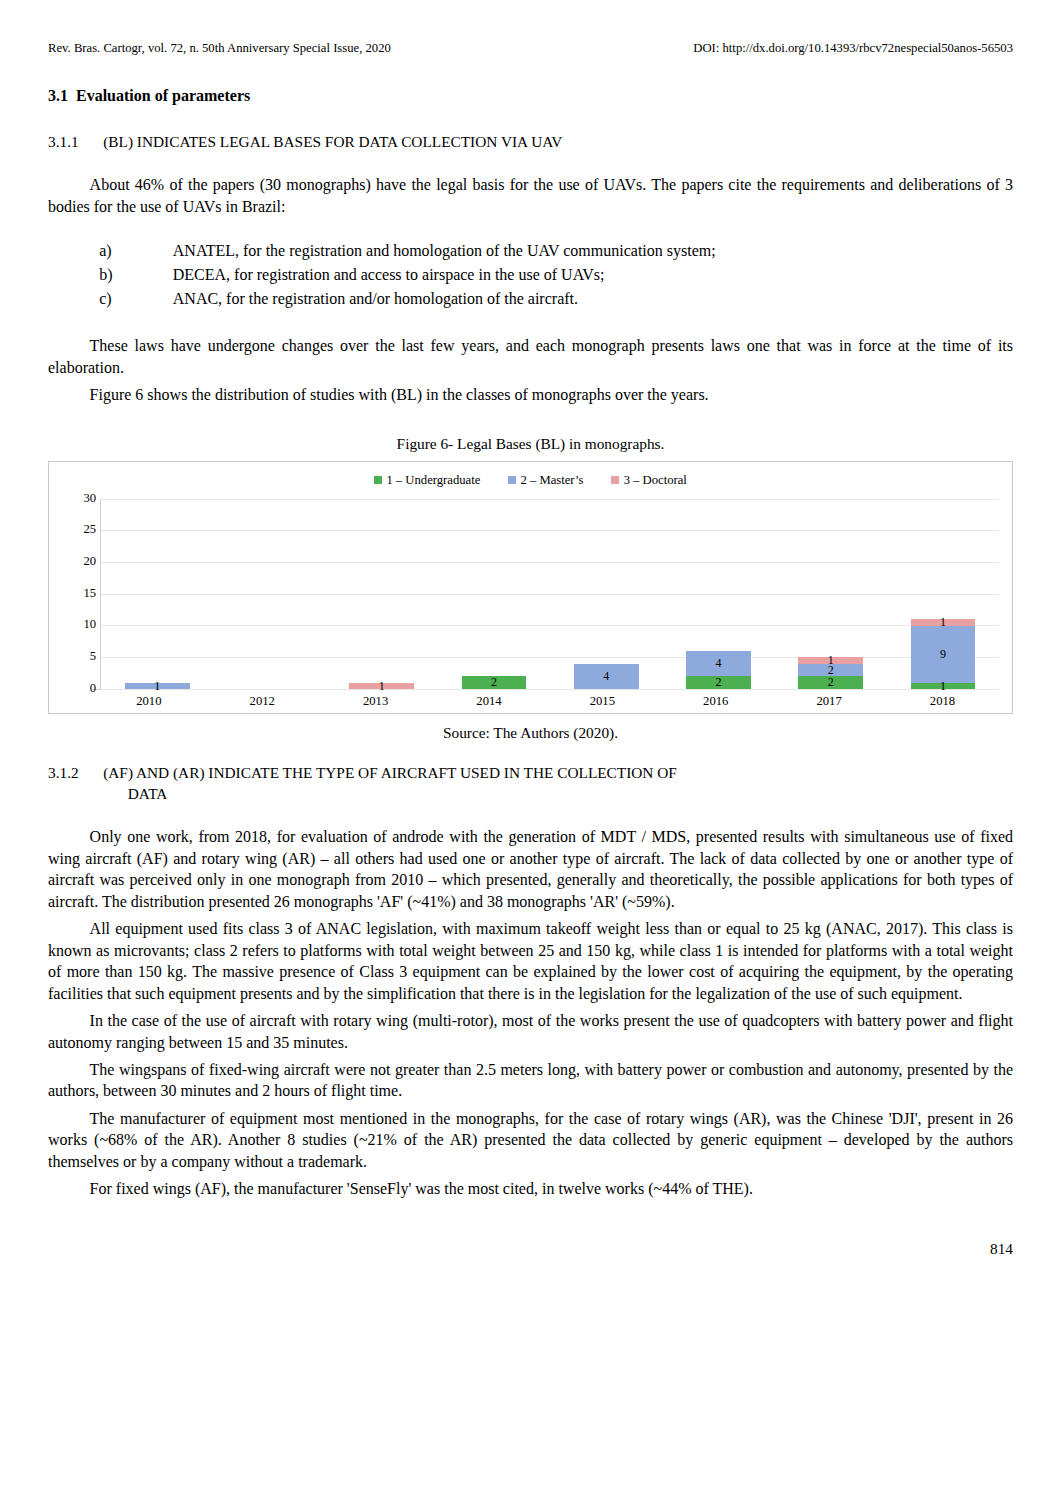Rev. Bras. Cartogr, vol. 72, n. 50th Anniversary Special Issue, 2020 DOI: http://dx.doi.org/10.14393/rbcv72nespecial50anos-56503
3.1 Evaluation of parameters
3.1.1(BL) INDICATES LEGAL BASES FOR DATA COLLECTION VIA UAV
About 46% of the papers (30 monographs) have the legal basis for the use of UAVs. The papers cite the requirements and deliberations of 3 bodies for the use of UAVs in Brazil:
a) ANATEL, for the registration and homologation of the UAV communication system;
b) DECEA, for registration and access to airspace in the use of UAVs;
c) ANAC, for the registration and/or homologation of the aircraft.
These laws have undergone changes over the last few years, and each monograph presents laws one that was in force at the time of its elaboration.
Figure 6 shows the distribution of studies with (BL) in the classes of monographs over the years.
Figure 6- Legal Bases (BL) in monographs.
1 – Undergraduate 2 – Master’s 3 – Doctoral
30
25
20
15
10
5
0
1
1
2
4
4
2
1
2
2
1
9
1
2010 2012 2013 2014 2015 2016 2017 2018
Source: The Authors (2020).
3.1.2(AF) AND (AR) INDICATE THE TYPE OF AIRCRAFT USED IN THE COLLECTION OFDATA
Only one work, from 2018, for evaluation of androde with the generation of MDT / MDS, presented results with simultaneous use of fixed wing aircraft (AF) and rotary wing (AR) – all others had used one or another type of aircraft. The lack of data collected by one or another type of aircraft was perceived only in one monograph from 2010 – which presented, generally and theoretically, the possible applications for both types of aircraft. The distribution presented 26 monographs 'AF' (~41%) and 38 monographs 'AR' (~59%).
All equipment used fits class 3 of ANAC legislation, with maximum takeoff weight less than or equal to 25 kg (ANAC, 2017). This class is known as microvants; class 2 refers to platforms with total weight between 25 and 150 kg, while class 1 is intended for platforms with a total weight of more than 150 kg. The massive presence of Class 3 equipment can be explained by the lower cost of acquiring the equipment, by the operating facilities that such equipment presents and by the simplification that there is in the legislation for the legalization of the use of such equipment.
In the case of the use of aircraft with rotary wing (multi-rotor), most of the works present the use of quadcopters with battery power and flight autonomy ranging between 15 and 35 minutes.
The wingspans of fixed-wing aircraft were not greater than 2.5 meters long, with battery power or combustion and autonomy, presented by the authors, between 30 minutes and 2 hours of flight time.
The manufacturer of equipment most mentioned in the monographs, for the case of rotary wings (AR), was the Chinese 'DJI', present in 26 works (~68% of the AR). Another 8 studies (~21% of the AR) presented the data collected by generic equipment – developed by the authors themselves or by a company without a trademark.
For fixed wings (AF), the manufacturer 'SenseFly' was the most cited, in twelve works (~44% of THE).
814